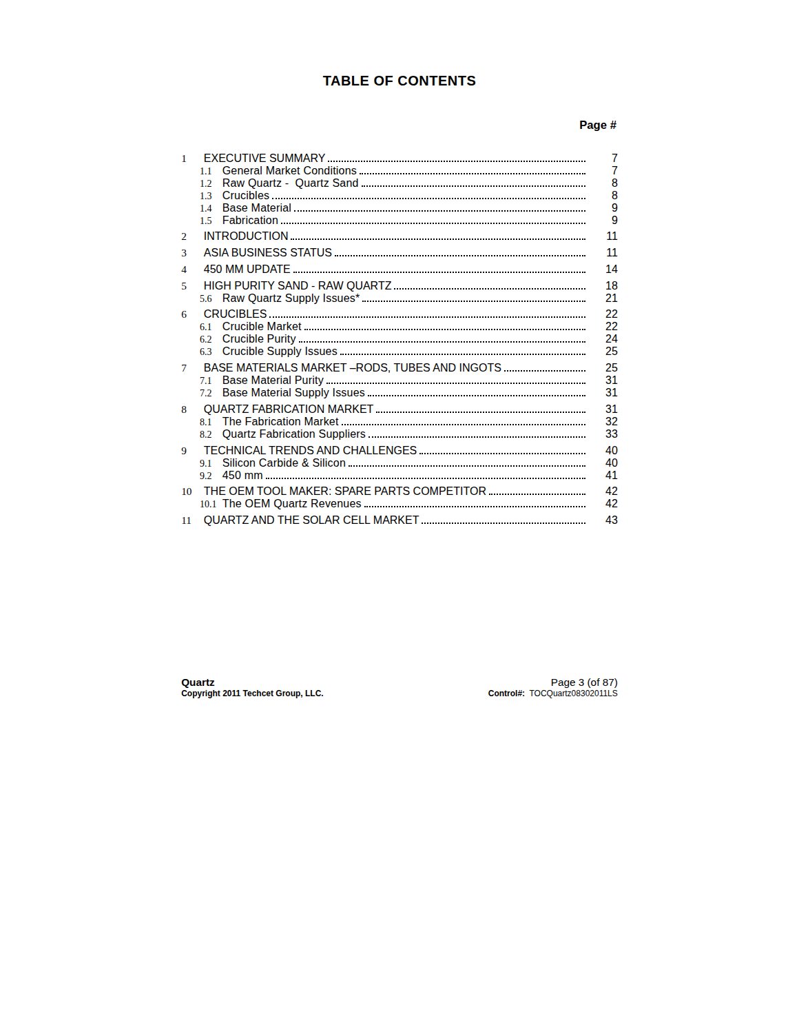TABLE OF CONTENTS
Page #
1 EXECUTIVE SUMMARY 7
1.1 General Market Conditions 7
1.2 Raw Quartz - Quartz Sand 8
1.3 Crucibles 8
1.4 Base Material 9
1.5 Fabrication 9
2 INTRODUCTION 11
3 ASIA BUSINESS STATUS 11
4 450 MM UPDATE 14
5 HIGH PURITY SAND - RAW QUARTZ 18
5.6 Raw Quartz Supply Issues* 21
6 CRUCIBLES 22
6.1 Crucible Market 22
6.2 Crucible Purity 24
6.3 Crucible Supply Issues 25
7 BASE MATERIALS MARKET –RODS, TUBES AND INGOTS 25
7.1 Base Material Purity 31
7.2 Base Material Supply Issues 31
8 QUARTZ FABRICATION MARKET 31
8.1 The Fabrication Market 32
8.2 Quartz Fabrication Suppliers 33
9 TECHNICAL TRENDS AND CHALLENGES 40
9.1 Silicon Carbide & Silicon 40
9.2 450 mm 41
10 THE OEM TOOL MAKER: SPARE PARTS COMPETITOR 42
10.1 The OEM Quartz Revenues 42
11 QUARTZ AND THE SOLAR CELL MARKET 43
Quartz Page 3 (of 87)
Copyright 2011 Techcet Group, LLC. Control#: TOCQuartz08302011LS